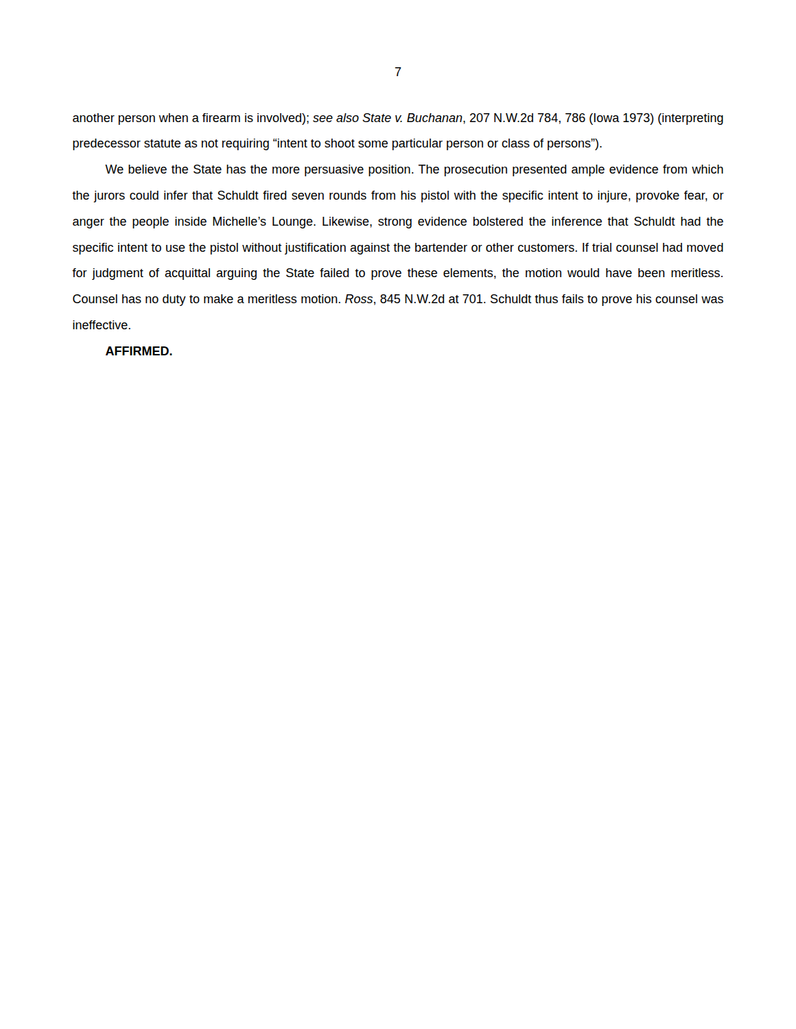7
another person when a firearm is involved); see also State v. Buchanan, 207 N.W.2d 784, 786 (Iowa 1973) (interpreting predecessor statute as not requiring “intent to shoot some particular person or class of persons”).
We believe the State has the more persuasive position. The prosecution presented ample evidence from which the jurors could infer that Schuldt fired seven rounds from his pistol with the specific intent to injure, provoke fear, or anger the people inside Michelle’s Lounge. Likewise, strong evidence bolstered the inference that Schuldt had the specific intent to use the pistol without justification against the bartender or other customers. If trial counsel had moved for judgment of acquittal arguing the State failed to prove these elements, the motion would have been meritless. Counsel has no duty to make a meritless motion. Ross, 845 N.W.2d at 701. Schuldt thus fails to prove his counsel was ineffective.
AFFIRMED.